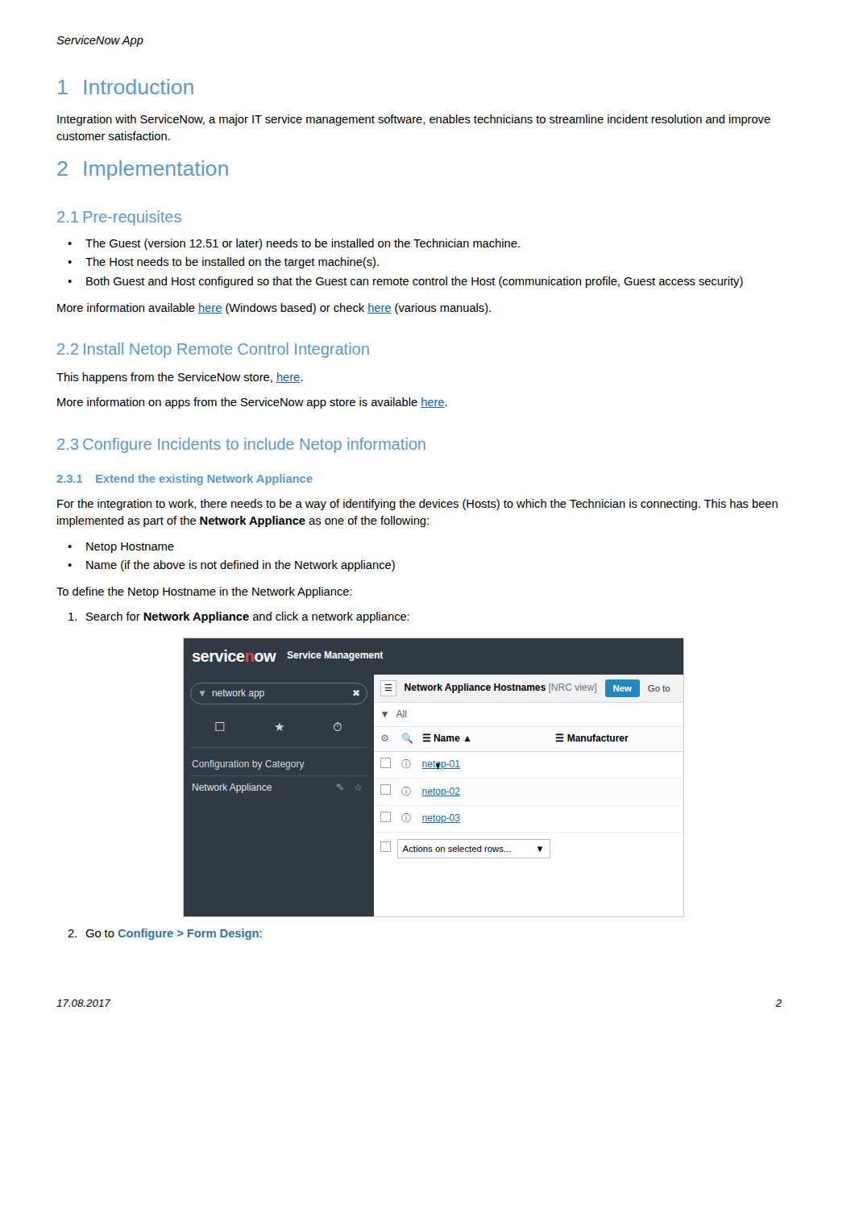ServiceNow App
1 Introduction
Integration with ServiceNow, a major IT service management software, enables technicians to streamline incident resolution and improve customer satisfaction.
2 Implementation
2.1 Pre-requisites
The Guest (version 12.51 or later) needs to be installed on the Technician machine.
The Host needs to be installed on the target machine(s).
Both Guest and Host configured so that the Guest can remote control the Host (communication profile, Guest access security)
More information available here (Windows based) or check here (various manuals).
2.2 Install Netop Remote Control Integration
This happens from the ServiceNow store, here.
More information on apps from the ServiceNow app store is available here.
2.3 Configure Incidents to include Netop information
2.3.1 Extend the existing Network Appliance
For the integration to work, there needs to be a way of identifying the devices (Hosts) to which the Technician is connecting. This has been implemented as part of the Network Appliance as one of the following:
Netop Hostname
Name (if the above is not defined in the Network appliance)
To define the Netop Hostname in the Network Appliance:
Search for Network Appliance and click a network appliance:
servicenow
Service Management
▼network app ✖
☐ ★ ⏱
Configuration by Category
Network Appliance ✎ ☆
☰ Network Appliance Hostnames [NRC view] New Go to
▼ All
⚙ 🔍 ☰ Name ▲ ☰ Manufacturer
ⓘ netop-01
ⓘ netop-02
ⓘ netop-03
Actions on selected rows... ▼
Go to Configure > Form Design:
17.08.2017 2